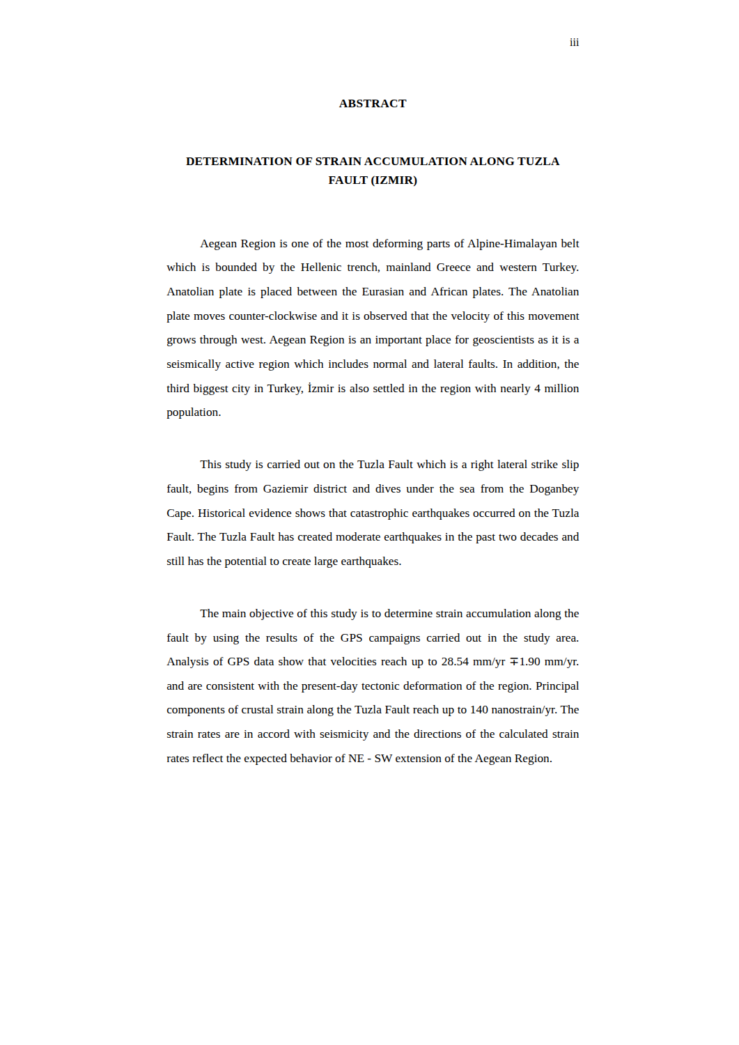iii
ABSTRACT
DETERMINATION OF STRAIN ACCUMULATION ALONG TUZLA
FAULT (IZMIR)
Aegean Region is one of the most deforming parts of Alpine-Himalayan belt which is bounded by the Hellenic trench, mainland Greece and western Turkey. Anatolian plate is placed between the Eurasian and African plates. The Anatolian plate moves counter-clockwise and it is observed that the velocity of this movement grows through west. Aegean Region is an important place for geoscientists as it is a seismically active region which includes normal and lateral faults. In addition, the third biggest city in Turkey, İzmir is also settled in the region with nearly 4 million population.
This study is carried out on the Tuzla Fault which is a right lateral strike slip fault, begins from Gaziemir district and dives under the sea from the Doganbey Cape. Historical evidence shows that catastrophic earthquakes occurred on the Tuzla Fault. The Tuzla Fault has created moderate earthquakes in the past two decades and still has the potential to create large earthquakes.
The main objective of this study is to determine strain accumulation along the fault by using the results of the GPS campaigns carried out in the study area. Analysis of GPS data show that velocities reach up to 28.54 mm/yr ∓1.90 mm/yr. and are consistent with the present-day tectonic deformation of the region. Principal components of crustal strain along the Tuzla Fault reach up to 140 nanostrain/yr. The strain rates are in accord with seismicity and the directions of the calculated strain rates reflect the expected behavior of NE - SW extension of the Aegean Region.